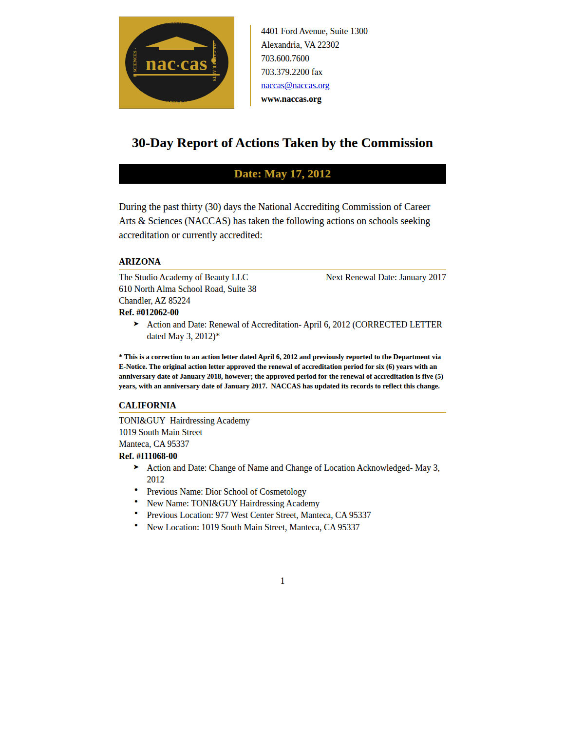NATIONAL ACCREDITING COMMISSION OF CAREER ARTS CAREER ARTS & SCIENCES & SCIENCES ·
nac·cas
4401 Ford Avenue, Suite 1300
Alexandria, VA 22302
703.600.7600
703.379.2200 fax
naccas@naccas.org
www.naccas.org
30-Day Report of Actions Taken by the Commission
Date: May 17, 2012
During the past thirty (30) days the National Accrediting Commission of Career Arts & Sciences (NACCAS) has taken the following actions on schools seeking accreditation or currently accredited:
ARIZONA
Next Renewal Date: January 2017 The Studio Academy of Beauty LLC
610 North Alma School Road, Suite 38
Chandler, AZ 85224
Ref. #012062-00
Action and Date: Renewal of Accreditation- April 6, 2012 (CORRECTED LETTER dated May 3, 2012)*
* This is a correction to an action letter dated April 6, 2012 and previously reported to the Department via E-Notice. The original action letter approved the renewal of accreditation period for six (6) years with an anniversary date of January 2018, however; the approved period for the renewal of accreditation is five (5) years, with an anniversary date of January 2017. NACCAS has updated its records to reflect this change.
CALIFORNIA
TONI&GUY Hairdressing Academy
1019 South Main Street
Manteca, CA 95337
Ref. #I11068-00
Action and Date: Change of Name and Change of Location Acknowledged- May 3, 2012
Previous Name: Dior School of Cosmetology
New Name: TONI&GUY Hairdressing Academy
Previous Location: 977 West Center Street, Manteca, CA 95337
New Location: 1019 South Main Street, Manteca, CA 95337
1